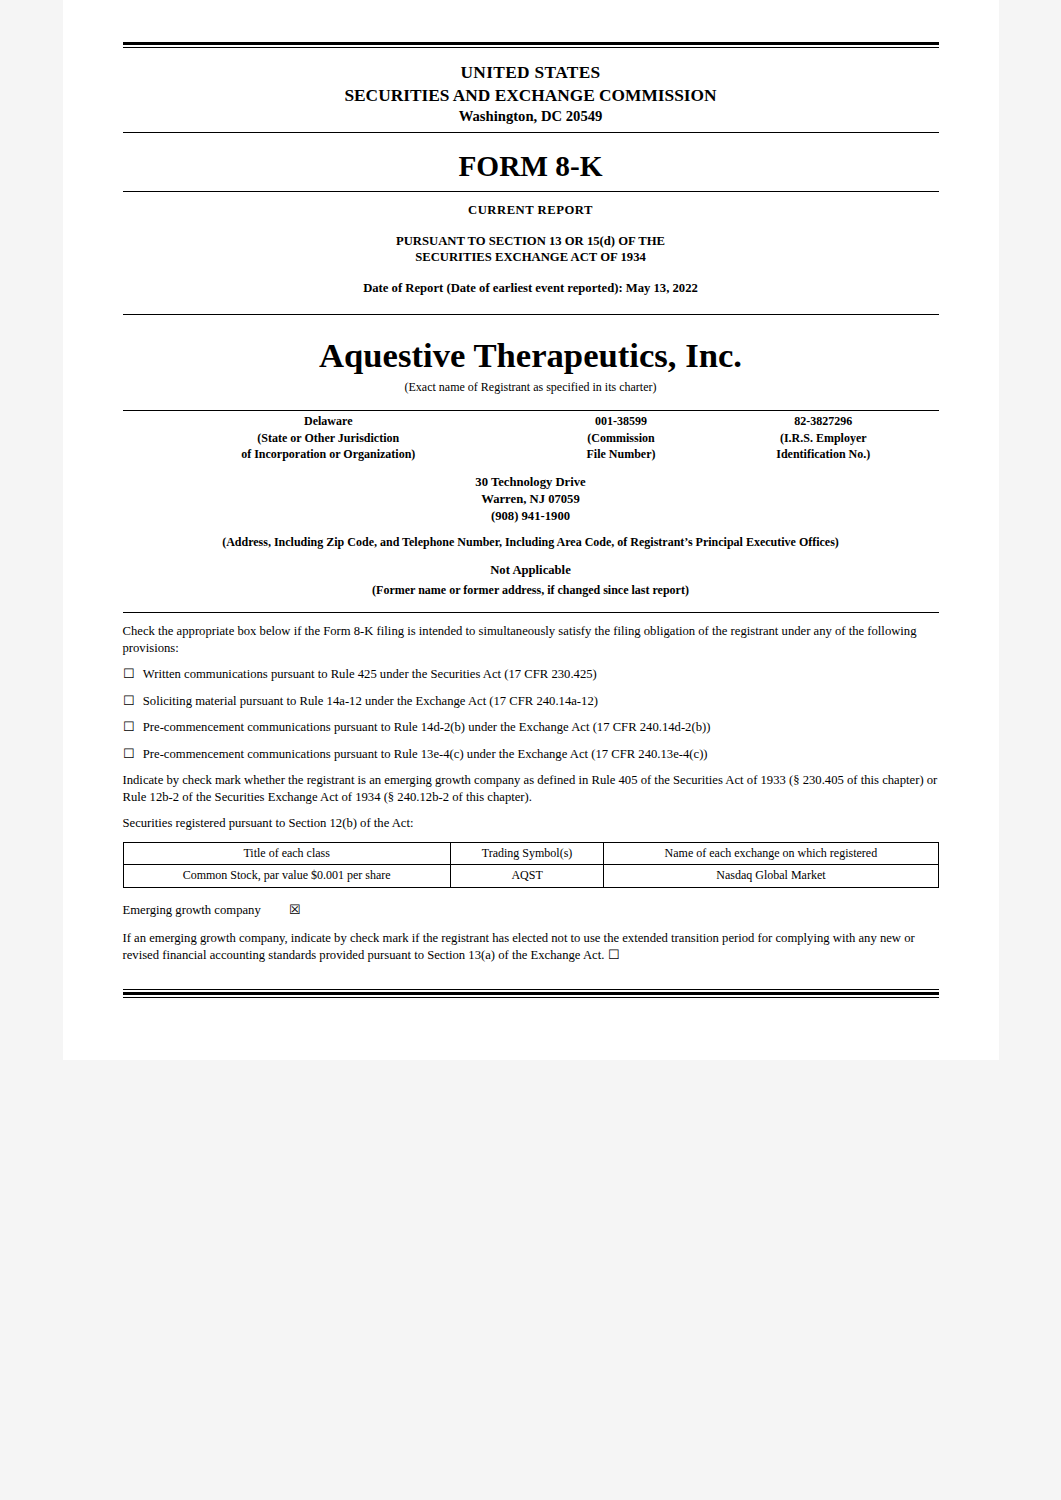UNITED STATES
SECURITIES AND EXCHANGE COMMISSION
Washington, DC 20549
FORM 8-K
CURRENT REPORT
PURSUANT TO SECTION 13 OR 15(d) OF THE
SECURITIES EXCHANGE ACT OF 1934
Date of Report (Date of earliest event reported): May 13, 2022
Aquestive Therapeutics, Inc.
(Exact name of Registrant as specified in its charter)
| Delaware | 001-38599 | 82-3827296 |
| (State or Other Jurisdiction of Incorporation or Organization) | (Commission File Number) | (I.R.S. Employer Identification No.) |
30 Technology Drive
Warren, NJ 07059
(908) 941-1900
(Address, Including Zip Code, and Telephone Number, Including Area Code, of Registrant’s Principal Executive Offices)
Not Applicable
(Former name or former address, if changed since last report)
Check the appropriate box below if the Form 8-K filing is intended to simultaneously satisfy the filing obligation of the registrant under any of the following provisions:
☐Written communications pursuant to Rule 425 under the Securities Act (17 CFR 230.425)
☐Soliciting material pursuant to Rule 14a-12 under the Exchange Act (17 CFR 240.14a-12)
☐Pre-commencement communications pursuant to Rule 14d-2(b) under the Exchange Act (17 CFR 240.14d-2(b))
☐Pre-commencement communications pursuant to Rule 13e-4(c) under the Exchange Act (17 CFR 240.13e-4(c))
Indicate by check mark whether the registrant is an emerging growth company as defined in Rule 405 of the Securities Act of 1933 (§ 230.405 of this chapter) or Rule 12b-2 of the Securities Exchange Act of 1934 (§ 240.12b-2 of this chapter).
Securities registered pursuant to Section 12(b) of the Act:
| Title of each class | Trading Symbol(s) | Name of each exchange on which registered |
| --- | --- | --- |
| Common Stock, par value $0.001 per share | AQST | Nasdaq Global Market |
Emerging growth company☒
If an emerging growth company, indicate by check mark if the registrant has elected not to use the extended transition period for complying with any new or revised financial accounting standards provided pursuant to Section 13(a) of the Exchange Act. ☐